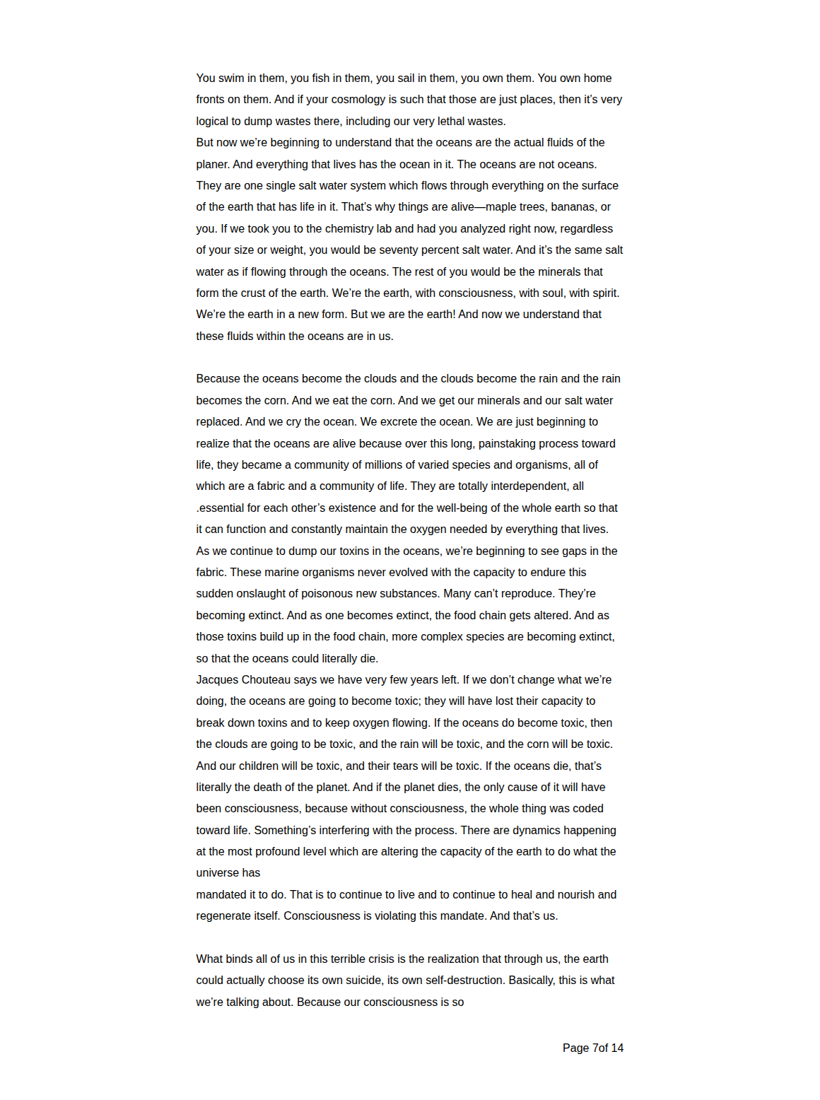You swim in them, you fish in them, you sail in them, you own them. You own home fronts on them. And if your cosmology is such that those are just places, then it’s very logical to dump wastes there, including our very lethal wastes.
But now we’re beginning to understand that the oceans are the actual fluids of the planer. And everything that lives has the ocean in it. The oceans are not oceans. They are one single salt water system which flows through everything on the surface of the earth that has life in it. That’s why things are alive—maple trees, bananas, or you. If we took you to the chemistry lab and had you analyzed right now, regardless of your size or weight, you would be seventy percent salt water. And it’s the same salt water as if flowing through the oceans. The rest of you would be the minerals that form the crust of the earth. We’re the earth, with consciousness, with soul, with spirit. We’re the earth in a new form. But we are the earth! And now we understand that these fluids within the oceans are in us.
Because the oceans become the clouds and the clouds become the rain and the rain becomes the corn. And we eat the corn. And we get our minerals and our salt water replaced. And we cry the ocean. We excrete the ocean. We are just beginning to realize that the oceans are alive because over this long, painstaking process toward life, they became a community of millions of varied species and organisms, all of which are a fabric and a community of life. They are totally interdependent, all .essential for each other’s existence and for the well-being of the whole earth so that it can function and constantly maintain the oxygen needed by everything that lives.
As we continue to dump our toxins in the oceans, we’re beginning to see gaps in the fabric. These marine organisms never evolved with the capacity to endure this sudden onslaught of poisonous new substances. Many can’t reproduce. They’re becoming extinct. And as one becomes extinct, the food chain gets altered. And as those toxins build up in the food chain, more complex species are becoming extinct, so that the oceans could literally die.
Jacques Chouteau says we have very few years left. If we don’t change what we’re doing, the oceans are going to become toxic; they will have lost their capacity to break down toxins and to keep oxygen flowing. If the oceans do become toxic, then the clouds are going to be toxic, and the rain will be toxic, and the corn will be toxic. And our children will be toxic, and their tears will be toxic. If the oceans die, that’s literally the death of the planet. And if the planet dies, the only cause of it will have been consciousness, because without consciousness, the whole thing was coded toward life. Something’s interfering with the process. There are dynamics happening at the most profound level which are altering the capacity of the earth to do what the universe has
mandated it to do. That is to continue to live and to continue to heal and nourish and regenerate itself. Consciousness is violating this mandate. And that’s us.
What binds all of us in this terrible crisis is the realization that through us, the earth could actually choose its own suicide, its own self-destruction. Basically, this is what we’re talking about. Because our consciousness is so
Page 7of 14